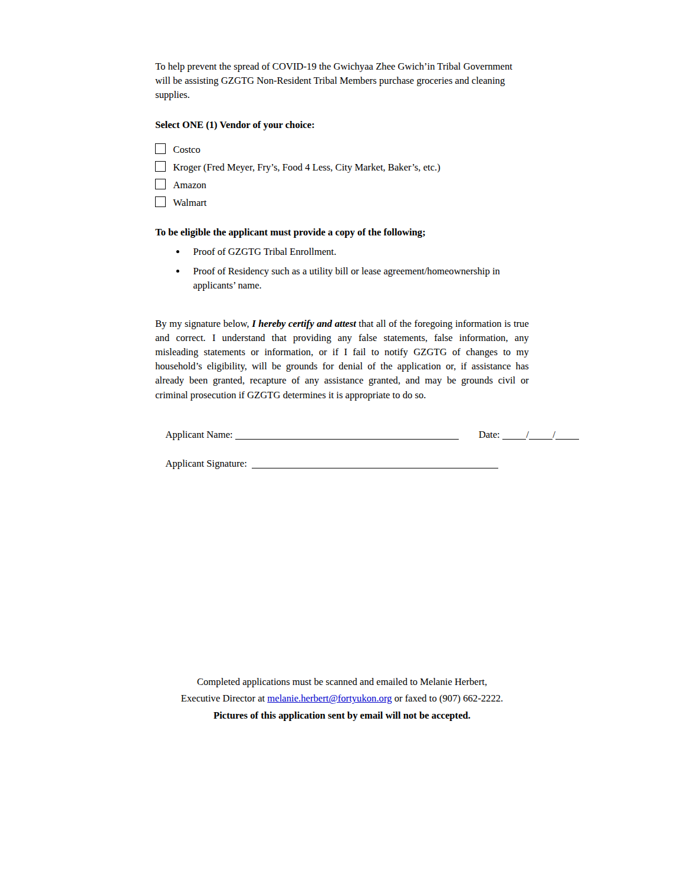To help prevent the spread of COVID-19 the Gwichyaa Zhee Gwich’in Tribal Government will be assisting GZGTG Non-Resident Tribal Members purchase groceries and cleaning supplies.
Select ONE (1) Vendor of your choice:
Costco
Kroger (Fred Meyer, Fry’s, Food 4 Less, City Market, Baker’s, etc.)
Amazon
Walmart
To be eligible the applicant must provide a copy of the following;
Proof of GZGTG Tribal Enrollment.
Proof of Residency such as a utility bill or lease agreement/homeownership in applicants’ name.
By my signature below, I hereby certify and attest that all of the foregoing information is true and correct. I understand that providing any false statements, false information, any misleading statements or information, or if I fail to notify GZGTG of changes to my household’s eligibility, will be grounds for denial of the application or, if assistance has already been granted, recapture of any assistance granted, and may be grounds civil or criminal prosecution if GZGTG determines it is appropriate to do so.
Applicant Name: Date: / /
Applicant Signature:
Completed applications must be scanned and emailed to Melanie Herbert,
Executive Director at melanie.herbert@fortyukon.org or faxed to (907) 662-2222.
Pictures of this application sent by email will not be accepted.